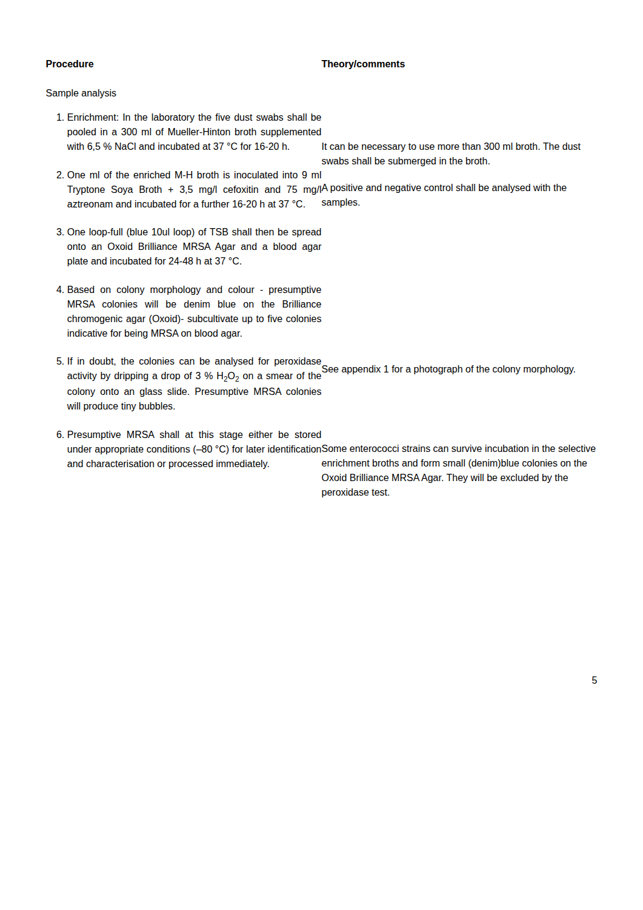| Procedure Sample analysis Enrichment: In the laboratory the five dust swabs shall be pooled in a 300 ml of Mueller-Hinton broth supplemented with 6,5 % NaCl and incubated at 37 °C for 16-20 h. One ml of the enriched M-H broth is inoculated into 9 ml Tryptone Soya Broth + 3,5 mg/l cefoxitin and 75 mg/l aztreonam and incubated for a further 16-20 h at 37 °C. One loop-full (blue 10ul loop) of TSB shall then be spread onto an Oxoid Brilliance MRSA Agar and a blood agar plate and incubated for 24-48 h at 37 °C. Based on colony morphology and colour - presumptive MRSA colonies will be denim blue on the Brilliance chromogenic agar (Oxoid)- subcultivate up to five colonies indicative for being MRSA on blood agar. If in doubt, the colonies can be analysed for peroxidase activity by dripping a drop of 3 % H 2 O 2 on a smear of the colony onto an glass slide. Presumptive MRSA colonies will produce tiny bubbles. Presumptive MRSA shall at this stage either be stored under appropriate conditions (–80 °C) for later identification and characterisation or processed immediately. | Theory/comments It can be necessary to use more than 300 ml broth. The dust swabs shall be submerged in the broth. A positive and negative control shall be analysed with the samples. See appendix 1 for a photograph of the colony morphology. Some enterococci strains can survive incubation in the selective enrichment broths and form small (denim)blue colonies on the Oxoid Brilliance MRSA Agar. They will be excluded by the peroxidase test. |
5